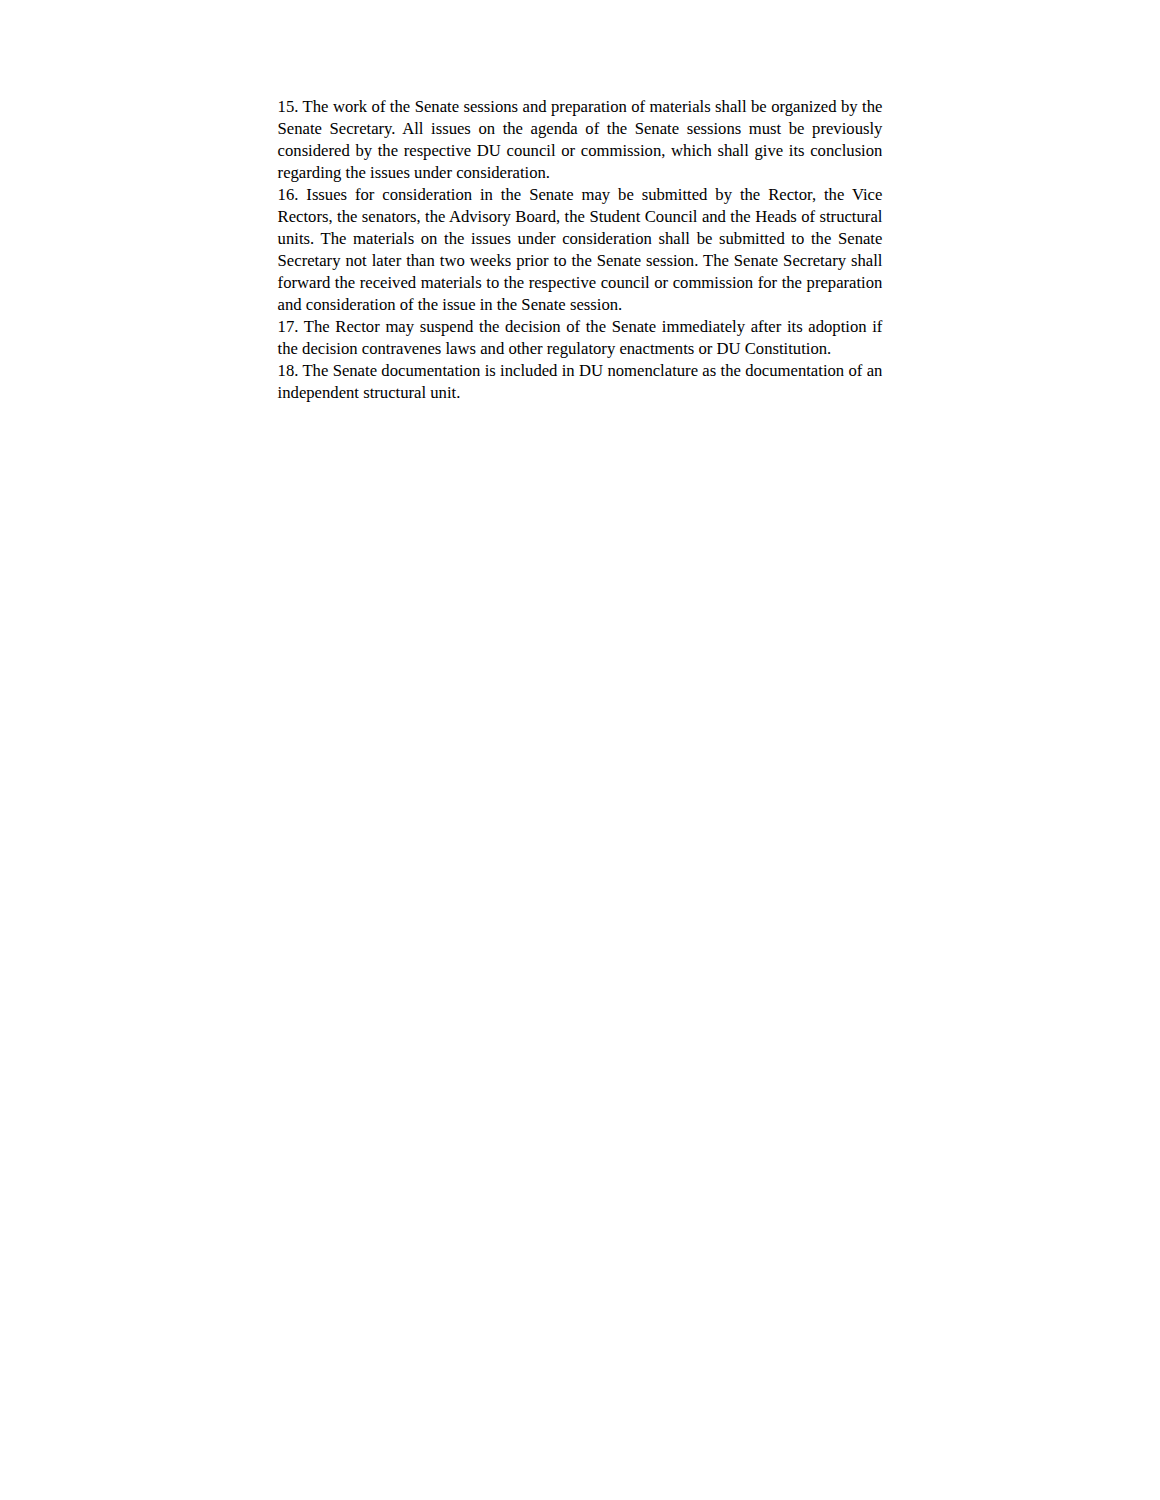15. The work of the Senate sessions and preparation of materials shall be organized by the Senate Secretary. All issues on the agenda of the Senate sessions must be previously considered by the respective DU council or commission, which shall give its conclusion regarding the issues under consideration.
16. Issues for consideration in the Senate may be submitted by the Rector, the Vice Rectors, the senators, the Advisory Board, the Student Council and the Heads of structural units. The materials on the issues under consideration shall be submitted to the Senate Secretary not later than two weeks prior to the Senate session. The Senate Secretary shall forward the received materials to the respective council or commission for the preparation and consideration of the issue in the Senate session.
17. The Rector may suspend the decision of the Senate immediately after its adoption if the decision contravenes laws and other regulatory enactments or DU Constitution.
18. The Senate documentation is included in DU nomenclature as the documentation of an independent structural unit.